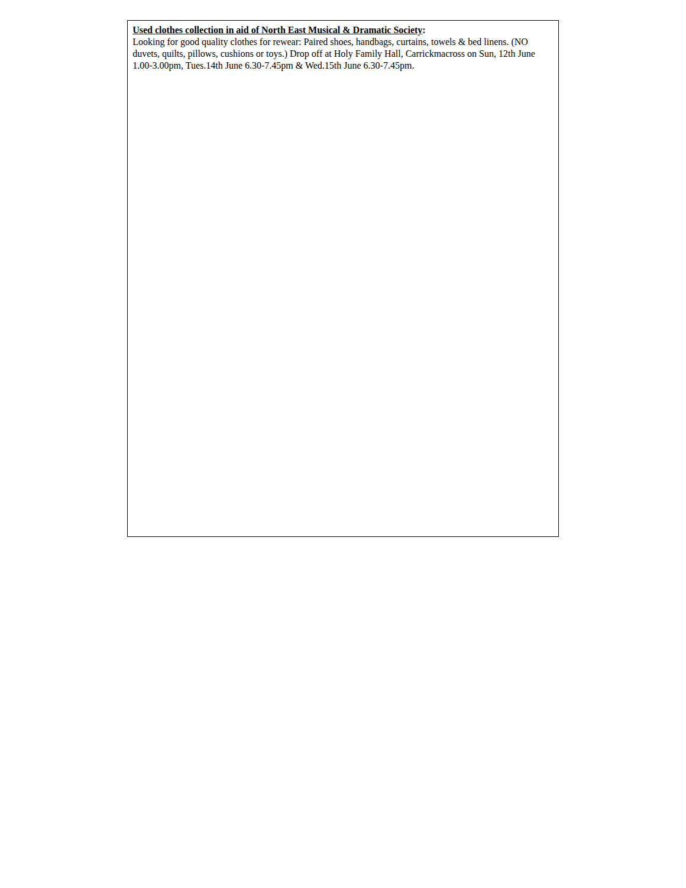Used clothes collection in aid of North East Musical & Dramatic Society:
Looking for good quality clothes for rewear: Paired shoes, handbags, curtains, towels & bed linens. (NO duvets, quilts, pillows, cushions or toys.) Drop off at Holy Family Hall, Carrickmacross on Sun, 12th June 1.00-3.00pm, Tues.14th June 6.30-7.45pm & Wed.15th June 6.30-7.45pm.